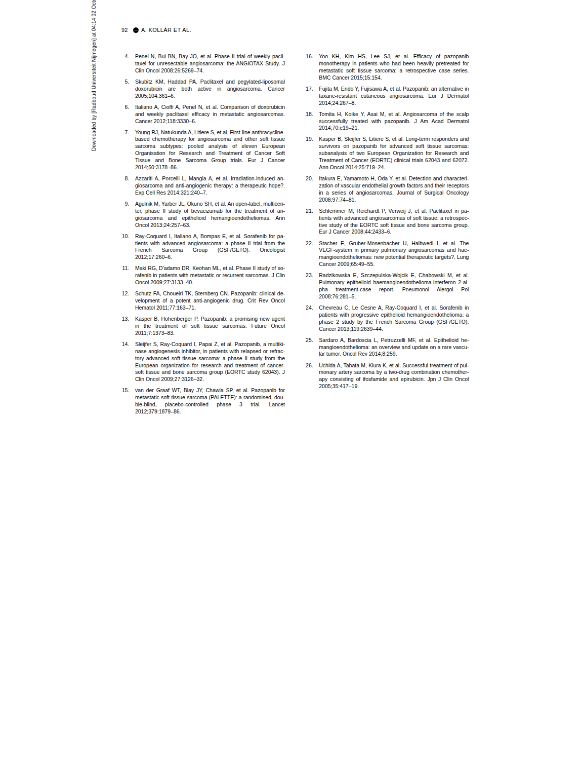Downloaded by [Radboud Universiteit Nijmegen] at 04:14 02 October 2017
92—A. KOLLÁR ET AL.
4. Penel N, Bui BN, Bay JO, et al. Phase II trial of weekly paclitaxel for unresectable angiosarcoma: the ANGIOTAX Study. J Clin Oncol 2008;26:5269–74.
5. Skubitz KM, Haddad PA. Paclitaxel and pegylated-liposomal doxorubicin are both active in angiosarcoma. Cancer 2005;104:361–6.
6. Italiano A, Cioffi A, Penel N, et al. Comparison of doxorubicin and weekly paclitaxel efficacy in metastatic angiosarcomas. Cancer 2012;118:3330–6.
7. Young RJ, Natukunda A, Litiere S, et al. First-line anthracycline-based chemotherapy for angiosarcoma and other soft tissue sarcoma subtypes: pooled analysis of eleven European Organisation for Research and Treatment of Cancer Soft Tissue and Bone Sarcoma Group trials. Eur J Cancer 2014;50:3178–86.
8. Azzariti A, Porcelli L, Mangia A, et al. Irradiation-induced angiosarcoma and anti-angiogenic therapy: a therapeutic hope?. Exp Cell Res 2014;321:240–7.
9. Agulnik M, Yarber JL, Okuno SH, et al. An open-label, multicenter, phase II study of bevacizumab for the treatment of angiosarcoma and epithelioid hemangioendotheliomas. Ann Oncol 2013;24:257–63.
10. Ray-Coquard I, Italiano A, Bompas E, et al. Sorafenib for patients with advanced angiosarcoma: a phase II trial from the French Sarcoma Group (GSF/GETO). Oncologist 2012;17:260–6.
11. Maki RG, D'adamo DR, Keohan ML, et al. Phase II study of sorafenib in patients with metastatic or recurrent sarcomas. J Clin Oncol 2009;27:3133–40.
12. Schutz FA, Choueiri TK, Sternberg CN. Pazopanib: clinical development of a potent anti-angiogenic drug. Crit Rev Oncol Hematol 2011;77:163–71.
13. Kasper B, Hohenberger P. Pazopanib: a promising new agent in the treatment of soft tissue sarcomas. Future Oncol 2011;7:1373–83.
14. Sleijfer S, Ray-Coquard I, Papai Z, et al. Pazopanib, a multikinase angiogenesis inhibitor, in patients with relapsed or refractory advanced soft tissue sarcoma: a phase II study from the European organization for research and treatment of cancer-soft tissue and bone sarcoma group (EORTC study 62043). J Clin Oncol 2009;27:3126–32.
15. van der Graaf WT, Blay JY, Chawla SP, et al. Pazopanib for metastatic soft-tissue sarcoma (PALETTE): a randomised, double-blind, placebo-controlled phase 3 trial. Lancet 2012;379:1879–86.
16. Yoo KH, Kim HS, Lee SJ, et al. Efficacy of pazopanib monotherapy in patients who had been heavily pretreated for metastatic soft tissue sarcoma: a retrospective case series. BMC Cancer 2015;15:154.
17. Fujita M, Endo Y, Fujisawa A, et al. Pazopanib: an alternative in taxane-resistant cutaneous angiosarcoma. Eur J Dermatol 2014;24:267–8.
18. Tomita H, Koike Y, Asai M, et al. Angiosarcoma of the scalp successfully treated with pazopanib. J Am Acad Dermatol 2014;70:e19–21.
19. Kasper B, Sleijfer S, Litiere S, et al. Long-term responders and survivors on pazopanib for advanced soft tissue sarcomas: subanalysis of two European Organization for Research and Treatment of Cancer (EORTC) clinical trials 62043 and 62072. Ann Oncol 2014;25:719–24.
20. Itakura E, Yamamoto H, Oda Y, et al. Detection and characterization of vascular endothelial growth factors and their receptors in a series of angiosarcomas. Journal of Surgical Oncology 2008;97:74–81.
21. Schlemmer M, Reichardt P, Verweij J, et al. Paclitaxel in patients with advanced angiosarcomas of soft tissue: a retrospective study of the EORTC soft tissue and bone sarcoma group. Eur J Cancer 2008;44:2433–6.
22. Stacher E, Gruber-Mosenbacher U, Halbwedl I, et al. The VEGF-system in primary pulmonary angiosarcomas and haemangioendotheliomas: new potential therapeutic targets?. Lung Cancer 2009;65:49–55.
23. Radzikowska E, Szczepulska-Wojcik E, Chabowski M, et al. Pulmonary epithelioid haemangioendothelioma-interferon 2-alpha treatment-case report. Pneumonol Alergol Pol 2008;76:281–5.
24. Chevreau C, Le Cesne A, Ray-Coquard I, et al. Sorafenib in patients with progressive epithelioid hemangioendothelioma: a phase 2 study by the French Sarcoma Group (GSF/GETO). Cancer 2013;119:2639–44.
25. Sardaro A, Bardoscia L, Petruzzelli MF, et al. Epithelioid hemangioendothelioma: an overview and update on a rare vascular tumor. Oncol Rev 2014;8:259.
26. Uchida A, Tabata M, Kiura K, et al. Successful treatment of pulmonary artery sarcoma by a two-drug combination chemotherapy consisting of ifosfamide and epirubicin. Jpn J Clin Oncol 2005;35:417–19.